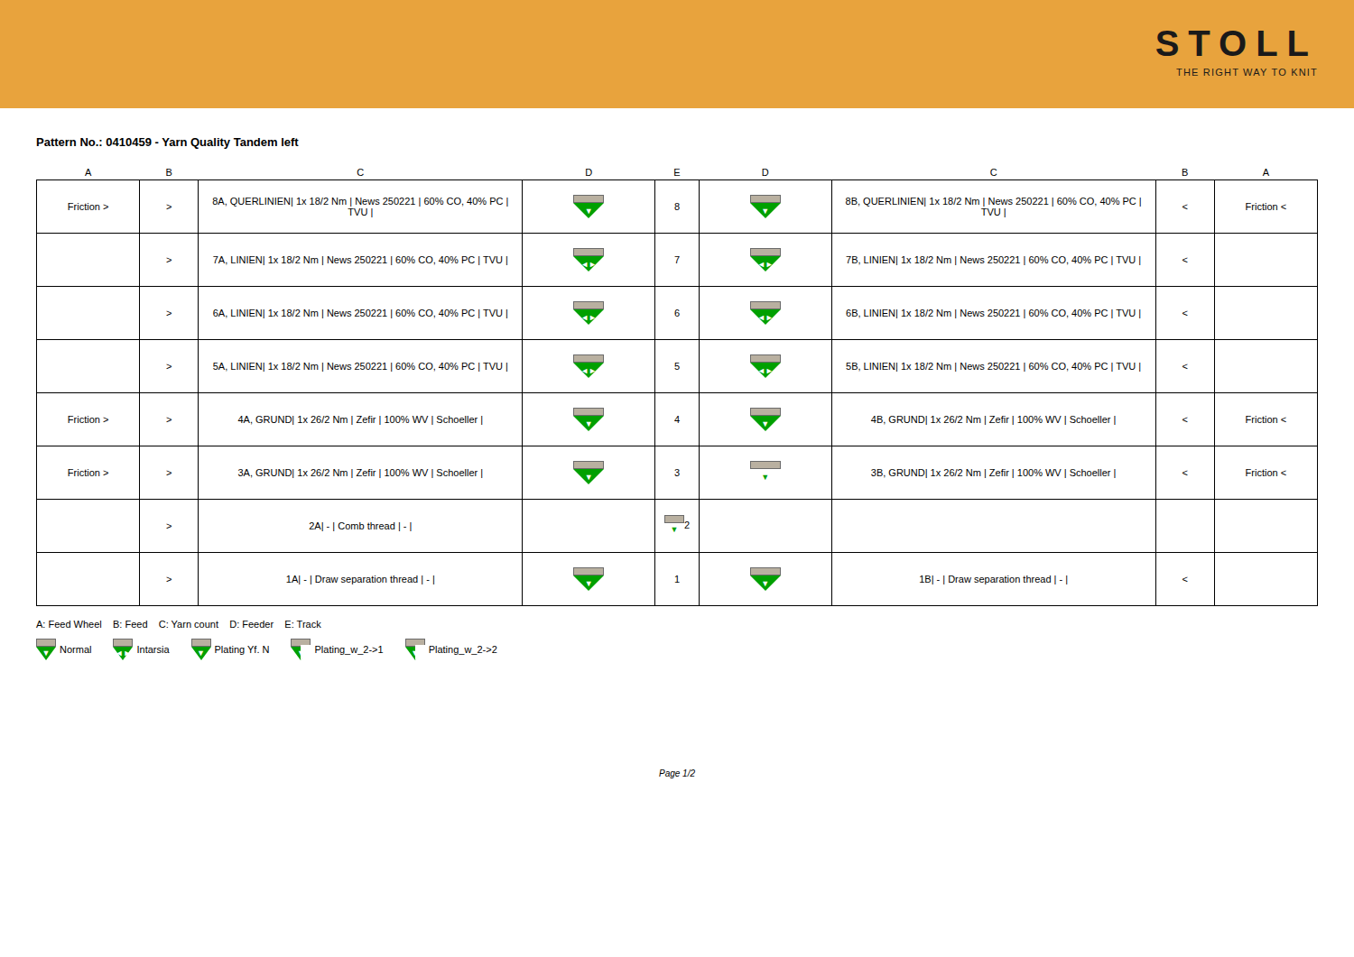STOLL
THE RIGHT WAY TO KNIT
Pattern No.: 0410459 - Yarn Quality Tandem left
| A | B | C | D | E | D | C | B | A |
| --- | --- | --- | --- | --- | --- | --- | --- | --- |
| Friction > | > | 8A, QUERLINIEN/ 1x 18/2 Nm / News 250221 / 60% CO, 40% PC / TVU / | ▼ | 8 | ▼ | 8B, QUERLINIEN/ 1x 18/2 Nm / News 250221 / 60% CO, 40% PC / TVU / | < | Friction < |
| | > | 7A, LINIEN/ 1x 18/2 Nm / News 250221 / 60% CO, 40% PC / TVU / | ◄► | 7 | ◄► | 7B, LINIEN/ 1x 18/2 Nm / News 250221 / 60% CO, 40% PC / TVU / | < | |
| | > | 6A, LINIEN/ 1x 18/2 Nm / News 250221 / 60% CO, 40% PC / TVU / | ◄► | 6 | ◄► | 6B, LINIEN/ 1x 18/2 Nm / News 250221 / 60% CO, 40% PC / TVU / | < | |
| | > | 5A, LINIEN/ 1x 18/2 Nm / News 250221 / 60% CO, 40% PC / TVU / | ◄► | 5 | ◄► | 5B, LINIEN/ 1x 18/2 Nm / News 250221 / 60% CO, 40% PC / TVU / | < | |
| Friction > | > | 4A, GRUND/ 1x 26/2 Nm / Zefir / 100% WV / Schoeller / | ▼ | 4 | ▼ | 4B, GRUND/ 1x 26/2 Nm / Zefir / 100% WV / Schoeller / | < | Friction < |
| Friction > | > | 3A, GRUND/ 1x 26/2 Nm / Zefir / 100% WV / Schoeller / | ▼ | 3 | ▼ | 3B, GRUND/ 1x 26/2 Nm / Zefir / 100% WV / Schoeller / | < | Friction < |
| | > | 2A/ - / Comb thread / - / | | ▼ 2 | | | | |
| | > | 1A/ - / Draw separation thread / - / | ▼ | 1 | ▼ | 1B/ - / Draw separation thread / - / | < | |
A: Feed Wheel B: Feed C: Yarn count D: Feeder E: Track
▼Normal
◄►Intarsia
▼Plating Yf. N
▼Plating_w_2->1
▼Plating_w_2->2
Page 1/2